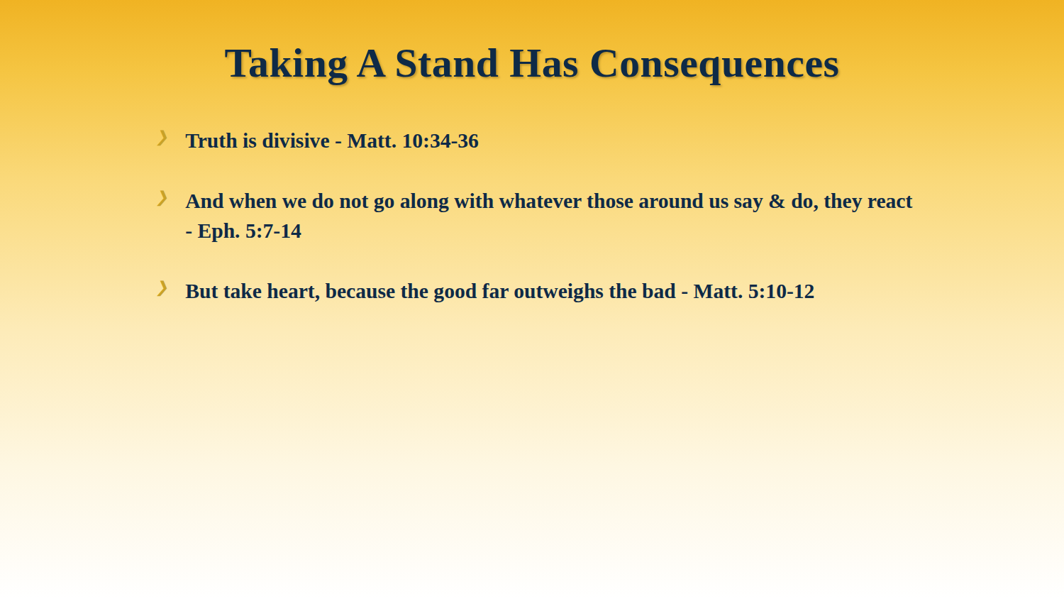Taking A Stand Has Consequences
Truth is divisive - Matt. 10:34-36
And when we do not go along with whatever those around us say & do, they react - Eph. 5:7-14
But take heart, because the good far outweighs the bad - Matt. 5:10-12